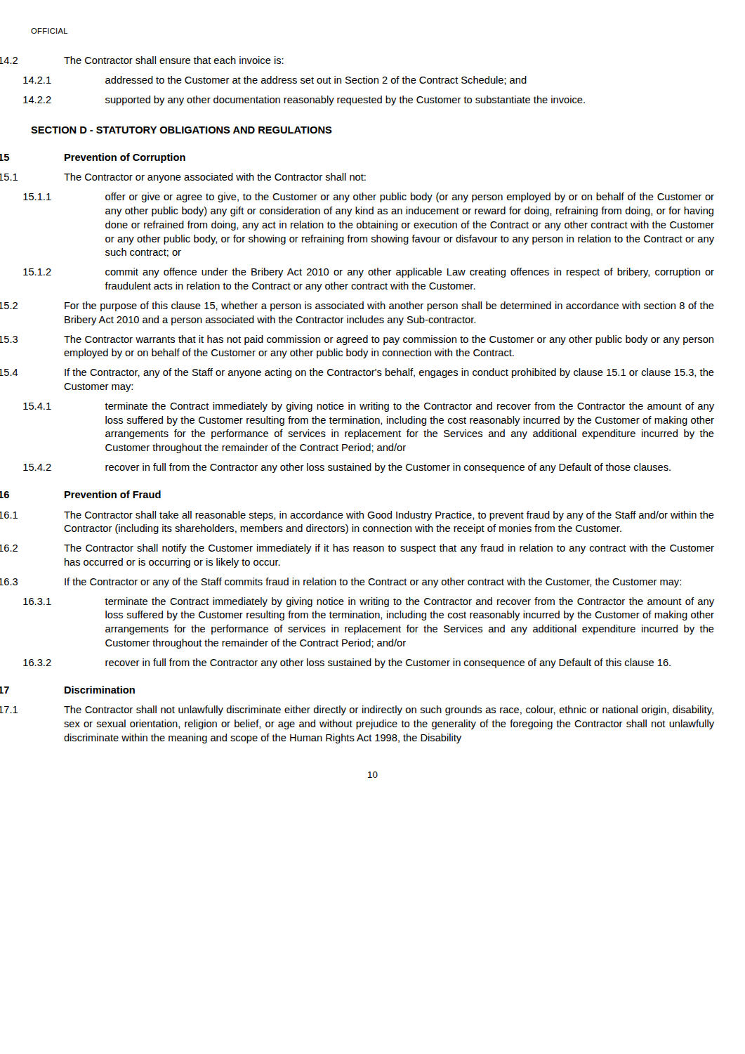OFFICIAL
14.2 The Contractor shall ensure that each invoice is:
14.2.1addressed to the Customer at the address set out in Section 2 of the Contract Schedule; and
14.2.2supported by any other documentation reasonably requested by the Customer to substantiate the invoice.
Section D - Statutory Obligations and Regulations
15 Prevention of Corruption
15.1 The Contractor or anyone associated with the Contractor shall not:
15.1.1offer or give or agree to give, to the Customer or any other public body (or any person employed by or on behalf of the Customer or any other public body) any gift or consideration of any kind as an inducement or reward for doing, refraining from doing, or for having done or refrained from doing, any act in relation to the obtaining or execution of the Contract or any other contract with the Customer or any other public body, or for showing or refraining from showing favour or disfavour to any person in relation to the Contract or any such contract; or
15.1.2commit any offence under the Bribery Act 2010 or any other applicable Law creating offences in respect of bribery, corruption or fraudulent acts in relation to the Contract or any other contract with the Customer.
15.2 For the purpose of this clause 15, whether a person is associated with another person shall be determined in accordance with section 8 of the Bribery Act 2010 and a person associated with the Contractor includes any Sub-contractor.
15.3 The Contractor warrants that it has not paid commission or agreed to pay commission to the Customer or any other public body or any person employed by or on behalf of the Customer or any other public body in connection with the Contract.
15.4 If the Contractor, any of the Staff or anyone acting on the Contractor's behalf, engages in conduct prohibited by clause 15.1 or clause 15.3, the Customer may:
15.4.1terminate the Contract immediately by giving notice in writing to the Contractor and recover from the Contractor the amount of any loss suffered by the Customer resulting from the termination, including the cost reasonably incurred by the Customer of making other arrangements for the performance of services in replacement for the Services and any additional expenditure incurred by the Customer throughout the remainder of the Contract Period; and/or
15.4.2recover in full from the Contractor any other loss sustained by the Customer in consequence of any Default of those clauses.
16 Prevention of Fraud
16.1 The Contractor shall take all reasonable steps, in accordance with Good Industry Practice, to prevent fraud by any of the Staff and/or within the Contractor (including its shareholders, members and directors) in connection with the receipt of monies from the Customer.
16.2 The Contractor shall notify the Customer immediately if it has reason to suspect that any fraud in relation to any contract with the Customer has occurred or is occurring or is likely to occur.
16.3 If the Contractor or any of the Staff commits fraud in relation to the Contract or any other contract with the Customer, the Customer may:
16.3.1terminate the Contract immediately by giving notice in writing to the Contractor and recover from the Contractor the amount of any loss suffered by the Customer resulting from the termination, including the cost reasonably incurred by the Customer of making other arrangements for the performance of services in replacement for the Services and any additional expenditure incurred by the Customer throughout the remainder of the Contract Period; and/or
16.3.2recover in full from the Contractor any other loss sustained by the Customer in consequence of any Default of this clause 16.
17 Discrimination
17.1 The Contractor shall not unlawfully discriminate either directly or indirectly on such grounds as race, colour, ethnic or national origin, disability, sex or sexual orientation, religion or belief, or age and without prejudice to the generality of the foregoing the Contractor shall not unlawfully discriminate within the meaning and scope of the Human Rights Act 1998, the Disability
10